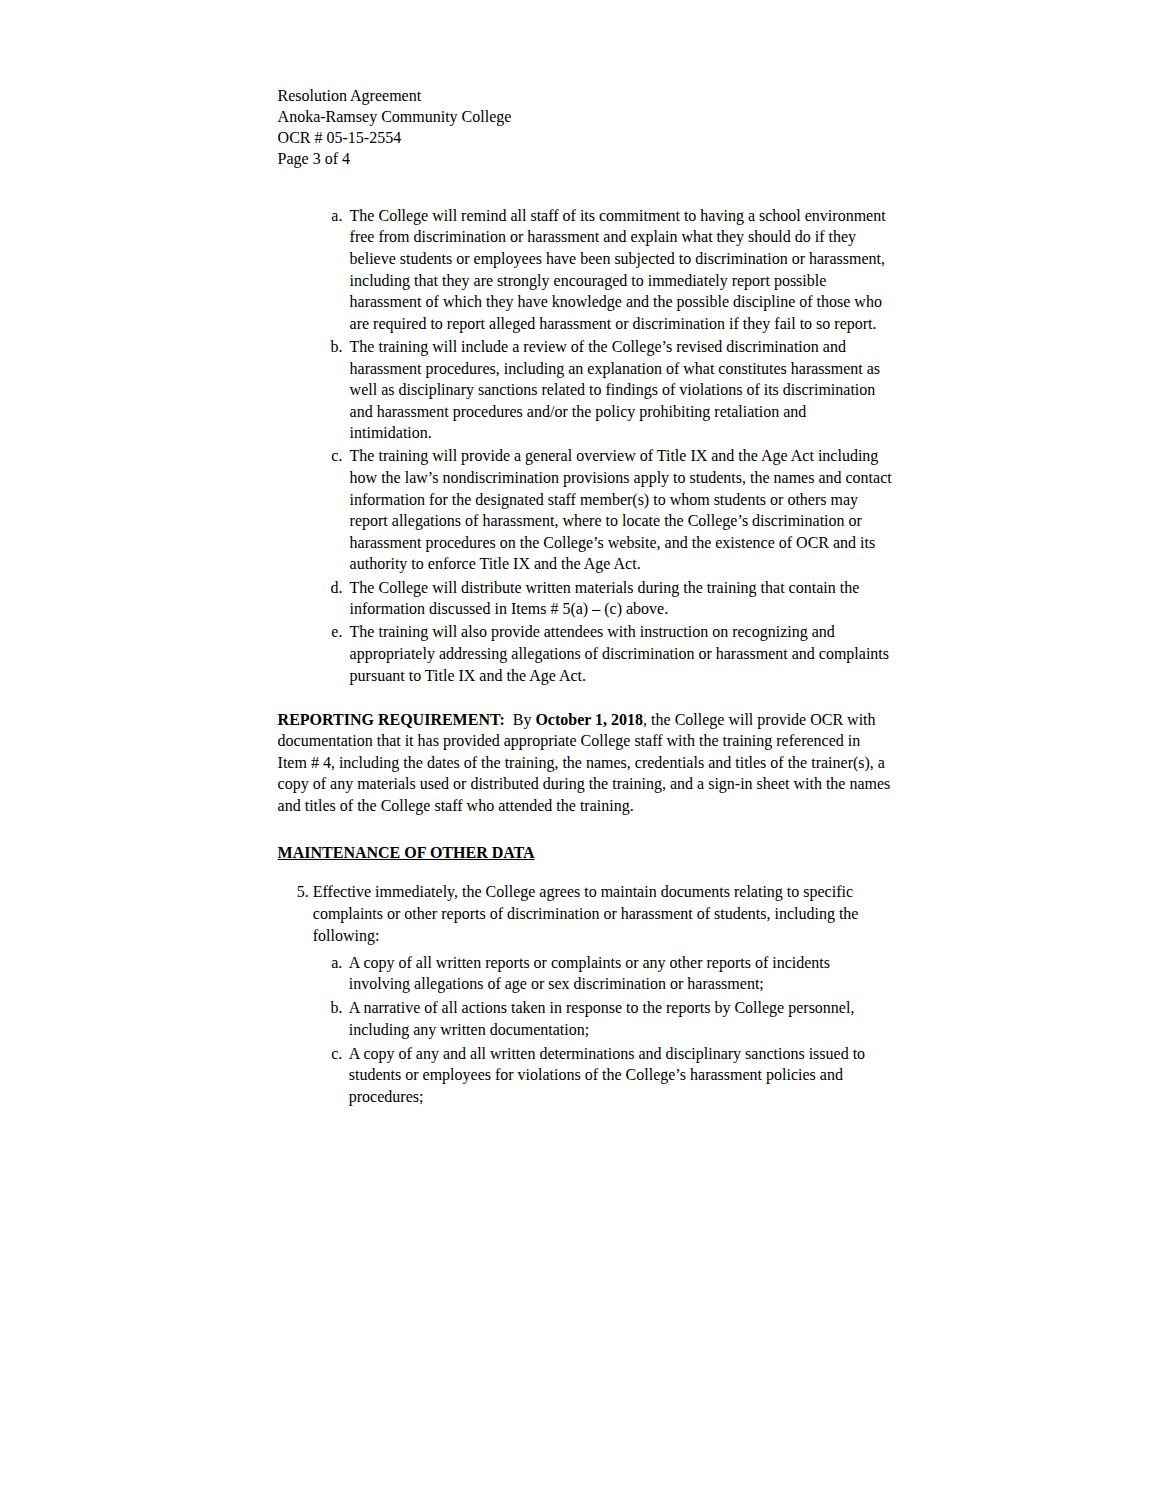Resolution Agreement
Anoka-Ramsey Community College
OCR # 05-15-2554
Page 3 of 4
The College will remind all staff of its commitment to having a school environment free from discrimination or harassment and explain what they should do if they believe students or employees have been subjected to discrimination or harassment, including that they are strongly encouraged to immediately report possible harassment of which they have knowledge and the possible discipline of those who are required to report alleged harassment or discrimination if they fail to so report.
The training will include a review of the College’s revised discrimination and harassment procedures, including an explanation of what constitutes harassment as well as disciplinary sanctions related to findings of violations of its discrimination and harassment procedures and/or the policy prohibiting retaliation and intimidation.
The training will provide a general overview of Title IX and the Age Act including how the law’s nondiscrimination provisions apply to students, the names and contact information for the designated staff member(s) to whom students or others may report allegations of harassment, where to locate the College’s discrimination or harassment procedures on the College’s website, and the existence of OCR and its authority to enforce Title IX and the Age Act.
The College will distribute written materials during the training that contain the information discussed in Items # 5(a) – (c) above.
The training will also provide attendees with instruction on recognizing and appropriately addressing allegations of discrimination or harassment and complaints pursuant to Title IX and the Age Act.
REPORTING REQUIREMENT: By October 1, 2018, the College will provide OCR with documentation that it has provided appropriate College staff with the training referenced in Item # 4, including the dates of the training, the names, credentials and titles of the trainer(s), a copy of any materials used or distributed during the training, and a sign-in sheet with the names and titles of the College staff who attended the training.
MAINTENANCE OF OTHER DATA
Effective immediately, the College agrees to maintain documents relating to specific complaints or other reports of discrimination or harassment of students, including the following:
A copy of all written reports or complaints or any other reports of incidents involving allegations of age or sex discrimination or harassment;
A narrative of all actions taken in response to the reports by College personnel, including any written documentation;
A copy of any and all written determinations and disciplinary sanctions issued to students or employees for violations of the College’s harassment policies and procedures;